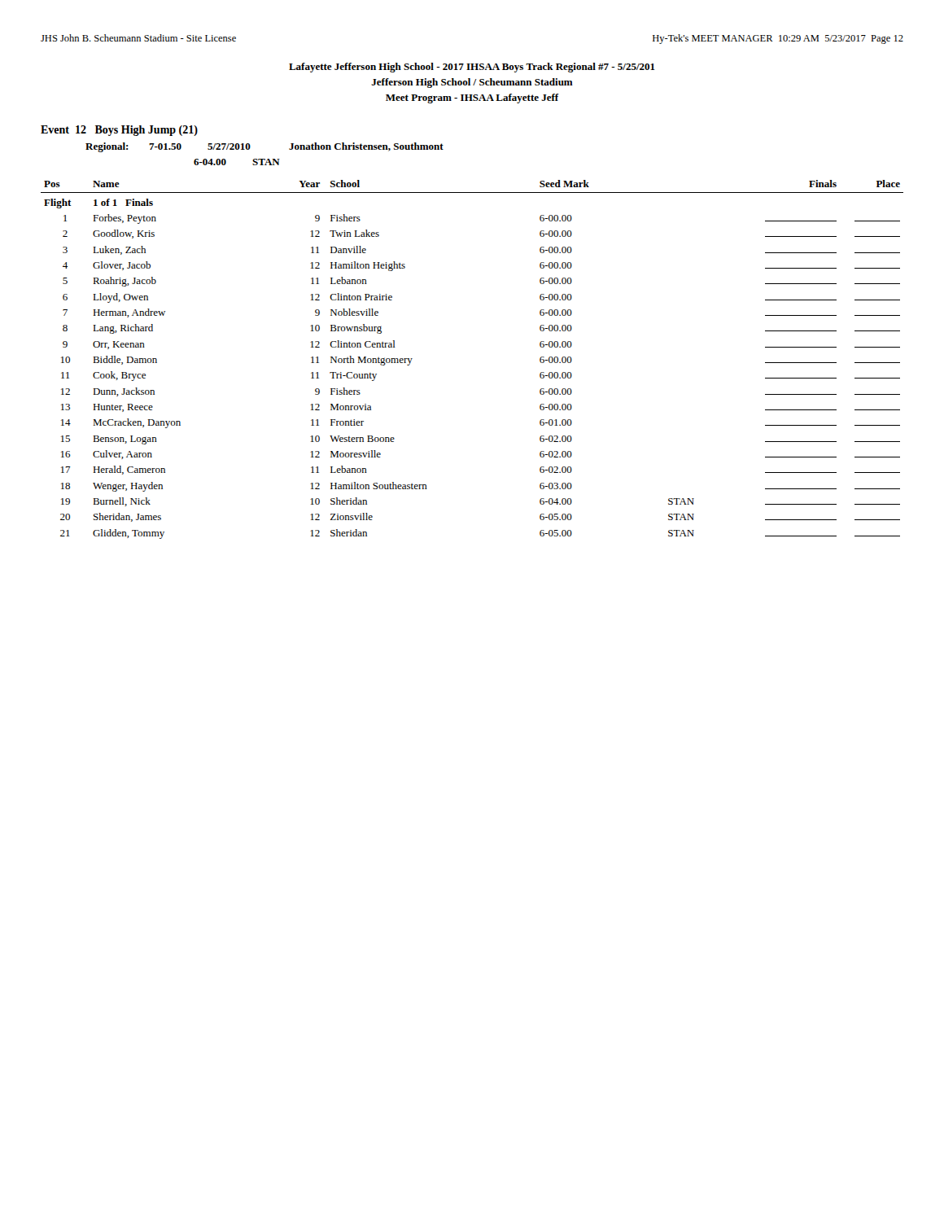JHS John B. Scheumann Stadium - Site License
Hy-Tek's MEET MANAGER 10:29 AM 5/23/2017 Page 12
Lafayette Jefferson High School - 2017 IHSAA Boys Track Regional #7 - 5/25/201
Jefferson High School / Scheumann Stadium
Meet Program - IHSAA Lafayette Jeff
Event 12 Boys High Jump (21)
Regional: 7-01.505/27/2010 Jonathon Christensen, Southmont
6-04.00 STAN
| Pos | Name | Year | School | Seed Mark | | Finals | Place |
| --- | --- | --- | --- | --- | --- | --- | --- |
| Flight | 1 of 1 Finals |
| 1 | Forbes, Peyton | 9 | Fishers | 6-00.00 | | | |
| 2 | Goodlow, Kris | 12 | Twin Lakes | 6-00.00 | | | |
| 3 | Luken, Zach | 11 | Danville | 6-00.00 | | | |
| 4 | Glover, Jacob | 12 | Hamilton Heights | 6-00.00 | | | |
| 5 | Roahrig, Jacob | 11 | Lebanon | 6-00.00 | | | |
| 6 | Lloyd, Owen | 12 | Clinton Prairie | 6-00.00 | | | |
| 7 | Herman, Andrew | 9 | Noblesville | 6-00.00 | | | |
| 8 | Lang, Richard | 10 | Brownsburg | 6-00.00 | | | |
| 9 | Orr, Keenan | 12 | Clinton Central | 6-00.00 | | | |
| 10 | Biddle, Damon | 11 | North Montgomery | 6-00.00 | | | |
| 11 | Cook, Bryce | 11 | Tri-County | 6-00.00 | | | |
| 12 | Dunn, Jackson | 9 | Fishers | 6-00.00 | | | |
| 13 | Hunter, Reece | 12 | Monrovia | 6-00.00 | | | |
| 14 | McCracken, Danyon | 11 | Frontier | 6-01.00 | | | |
| 15 | Benson, Logan | 10 | Western Boone | 6-02.00 | | | |
| 16 | Culver, Aaron | 12 | Mooresville | 6-02.00 | | | |
| 17 | Herald, Cameron | 11 | Lebanon | 6-02.00 | | | |
| 18 | Wenger, Hayden | 12 | Hamilton Southeastern | 6-03.00 | | | |
| 19 | Burnell, Nick | 10 | Sheridan | 6-04.00 | STAN | | |
| 20 | Sheridan, James | 12 | Zionsville | 6-05.00 | STAN | | |
| 21 | Glidden, Tommy | 12 | Sheridan | 6-05.00 | STAN | | |